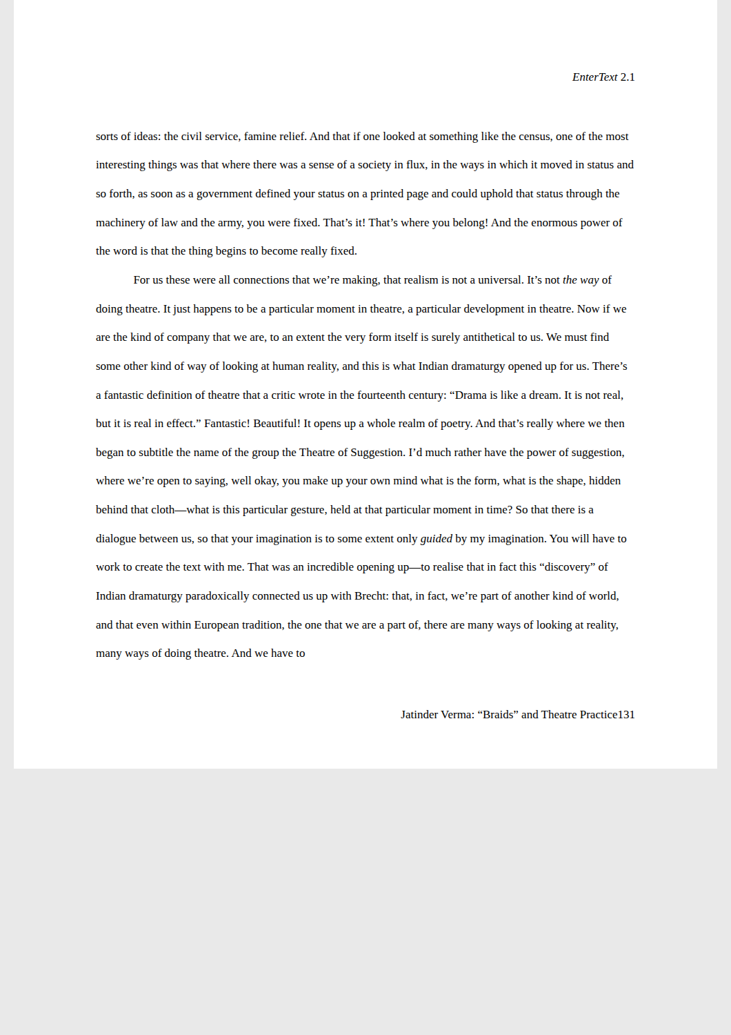EnterText 2.1
sorts of ideas: the civil service, famine relief. And that if one looked at something like the census, one of the most interesting things was that where there was a sense of a society in flux, in the ways in which it moved in status and so forth, as soon as a government defined your status on a printed page and could uphold that status through the machinery of law and the army, you were fixed. That’s it! That’s where you belong! And the enormous power of the word is that the thing begins to become really fixed.
For us these were all connections that we’re making, that realism is not a universal. It’s not the way of doing theatre. It just happens to be a particular moment in theatre, a particular development in theatre. Now if we are the kind of company that we are, to an extent the very form itself is surely antithetical to us. We must find some other kind of way of looking at human reality, and this is what Indian dramaturgy opened up for us. There’s a fantastic definition of theatre that a critic wrote in the fourteenth century: “Drama is like a dream. It is not real, but it is real in effect.” Fantastic! Beautiful! It opens up a whole realm of poetry. And that’s really where we then began to subtitle the name of the group the Theatre of Suggestion. I’d much rather have the power of suggestion, where we’re open to saying, well okay, you make up your own mind what is the form, what is the shape, hidden behind that cloth—what is this particular gesture, held at that particular moment in time? So that there is a dialogue between us, so that your imagination is to some extent only guided by my imagination. You will have to work to create the text with me. That was an incredible opening up—to realise that in fact this “discovery” of Indian dramaturgy paradoxically connected us up with Brecht: that, in fact, we’re part of another kind of world, and that even within European tradition, the one that we are a part of, there are many ways of looking at reality, many ways of doing theatre. And we have to
Jatinder Verma: “Braids” and Theatre Practice131